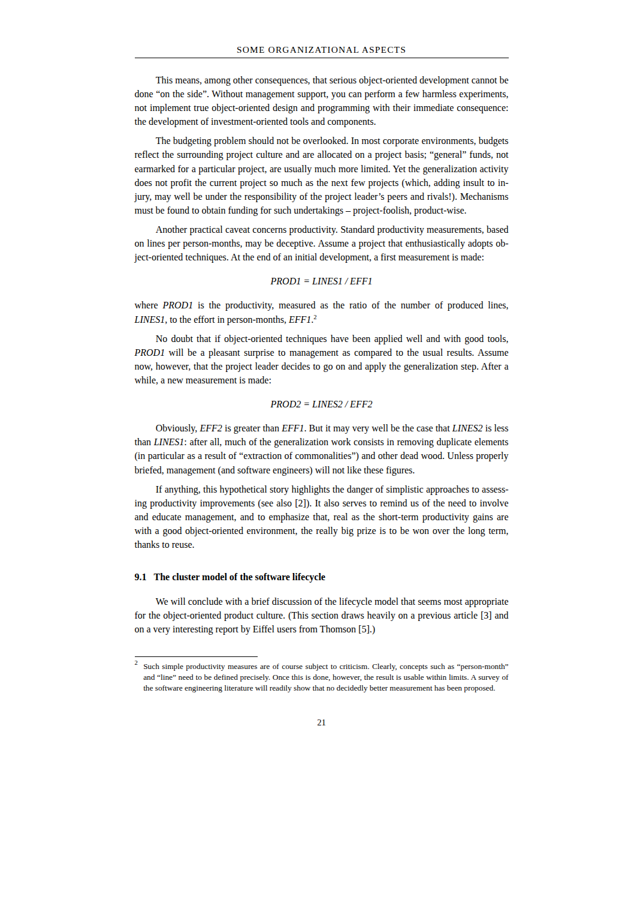SOME ORGANIZATIONAL ASPECTS
This means, among other consequences, that serious object-oriented development cannot be done “on the side”. Without management support, you can perform a few harmless experiments, not implement true object-oriented design and programming with their immediate consequence: the development of investment-oriented tools and components.
The budgeting problem should not be overlooked. In most corporate environments, budgets reflect the surrounding project culture and are allocated on a project basis; “general” funds, not earmarked for a particular project, are usually much more limited. Yet the generalization activity does not profit the current project so much as the next few projects (which, adding insult to injury, may well be under the responsibility of the project leader’s peers and rivals!). Mechanisms must be found to obtain funding for such undertakings – project-foolish, product-wise.
Another practical caveat concerns productivity. Standard productivity measurements, based on lines per person-months, may be deceptive. Assume a project that enthusiastically adopts object-oriented techniques. At the end of an initial development, a first measurement is made:
PROD1 = LINES1 / EFF1
where PROD1 is the productivity, measured as the ratio of the number of produced lines, LINES1, to the effort in person-months, EFF1.2
No doubt that if object-oriented techniques have been applied well and with good tools, PROD1 will be a pleasant surprise to management as compared to the usual results. Assume now, however, that the project leader decides to go on and apply the generalization step. After a while, a new measurement is made:
PROD2 = LINES2 / EFF2
Obviously, EFF2 is greater than EFF1. But it may very well be the case that LINES2 is less than LINES1: after all, much of the generalization work consists in removing duplicate elements (in particular as a result of “extraction of commonalities”) and other dead wood. Unless properly briefed, management (and software engineers) will not like these figures.
If anything, this hypothetical story highlights the danger of simplistic approaches to assessing productivity improvements (see also [2]). It also serves to remind us of the need to involve and educate management, and to emphasize that, real as the short-term productivity gains are with a good object-oriented environment, the really big prize is to be won over the long term, thanks to reuse.
9.1 The cluster model of the software lifecycle
We will conclude with a brief discussion of the lifecycle model that seems most appropriate for the object-oriented product culture. (This section draws heavily on a previous article [3] and on a very interesting report by Eiffel users from Thomson [5].)
2 Such simple productivity measures are of course subject to criticism. Clearly, concepts such as “person-month” and “line” need to be defined precisely. Once this is done, however, the result is usable within limits. A survey of the software engineering literature will readily show that no decidedly better measurement has been proposed.
21